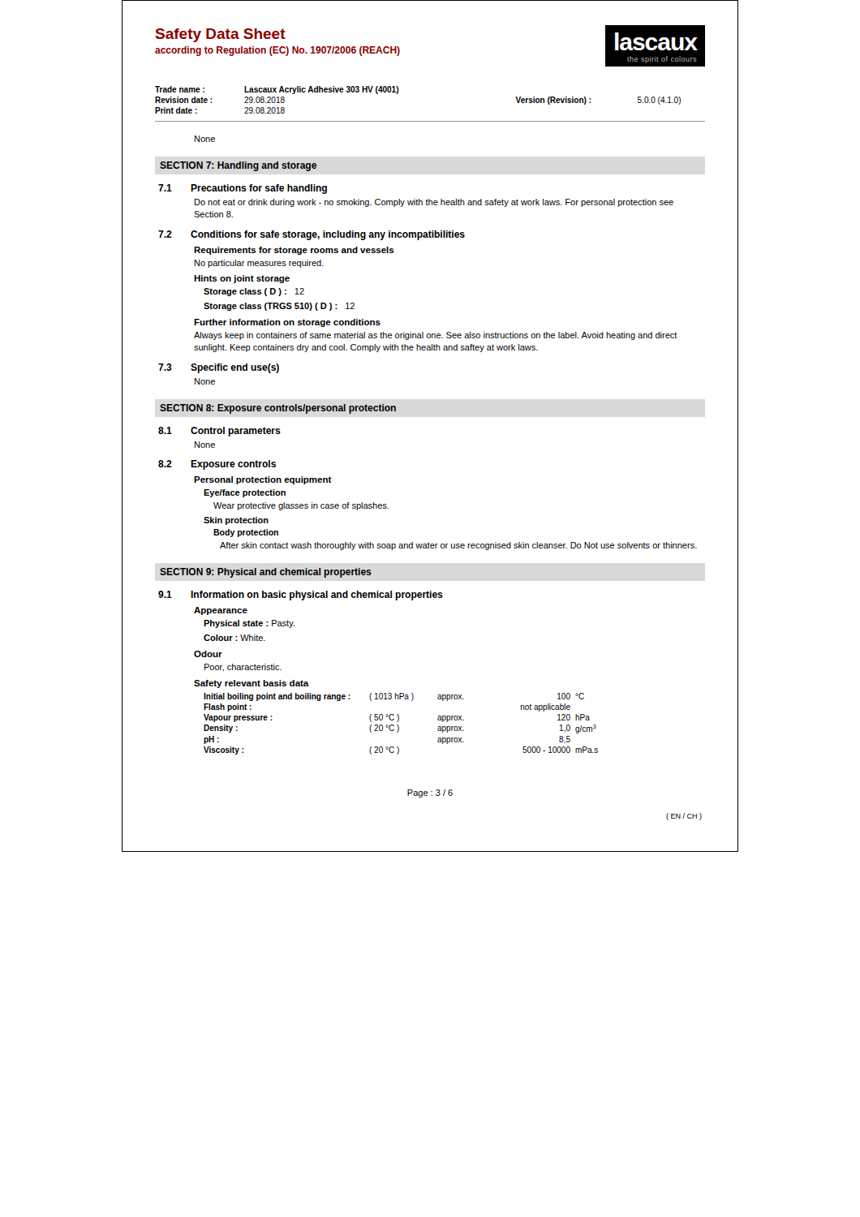Safety Data Sheet
according to Regulation (EC) No. 1907/2006 (REACH)
lascaux
the spirit of colours
| Trade name : | Lascaux Acrylic Adhesive 303 HV (4001) | | |
| Revision date : | 29.08.2018 | Version (Revision) : | 5.0.0 (4.1.0) |
| Print date : | 29.08.2018 | | |
None
SECTION 7: Handling and storage
7.1
Precautions for safe handling
Do not eat or drink during work - no smoking. Comply with the health and safety at work laws. For personal protection see Section 8.
7.2
Conditions for safe storage, including any incompatibilities
Requirements for storage rooms and vessels
No particular measures required.
Hints on joint storage
Storage class ( D ) : 12
Storage class (TRGS 510) ( D ) : 12
Further information on storage conditions
Always keep in containers of same material as the original one. See also instructions on the label. Avoid heating and direct sunlight. Keep containers dry and cool. Comply with the health and saftey at work laws.
7.3
Specific end use(s)
None
SECTION 8: Exposure controls/personal protection
8.1
Control parameters
None
8.2
Exposure controls
Personal protection equipment
Eye/face protection
Wear protective glasses in case of splashes.
Skin protection
Body protection
After skin contact wash thoroughly with soap and water or use recognised skin cleanser. Do Not use solvents or thinners.
SECTION 9: Physical and chemical properties
9.1
Information on basic physical and chemical properties
Appearance
Physical state : Pasty.
Colour : White.
Odour
Poor, characteristic.
Safety relevant basis data
| Initial boiling point and boiling range : | ( 1013 hPa ) | approx. | 100 | °C |
| Flash point : | | | not applicable | |
| Vapour pressure : | ( 50 °C ) | approx. | 120 | hPa |
| Density : | ( 20 °C ) | approx. | 1,0 | g/cm 3 |
| pH : | | approx. | 8,5 | |
| Viscosity : | ( 20 °C ) | | 5000 - 10000 | mPa.s |
Page : 3 / 6
( EN / CH )